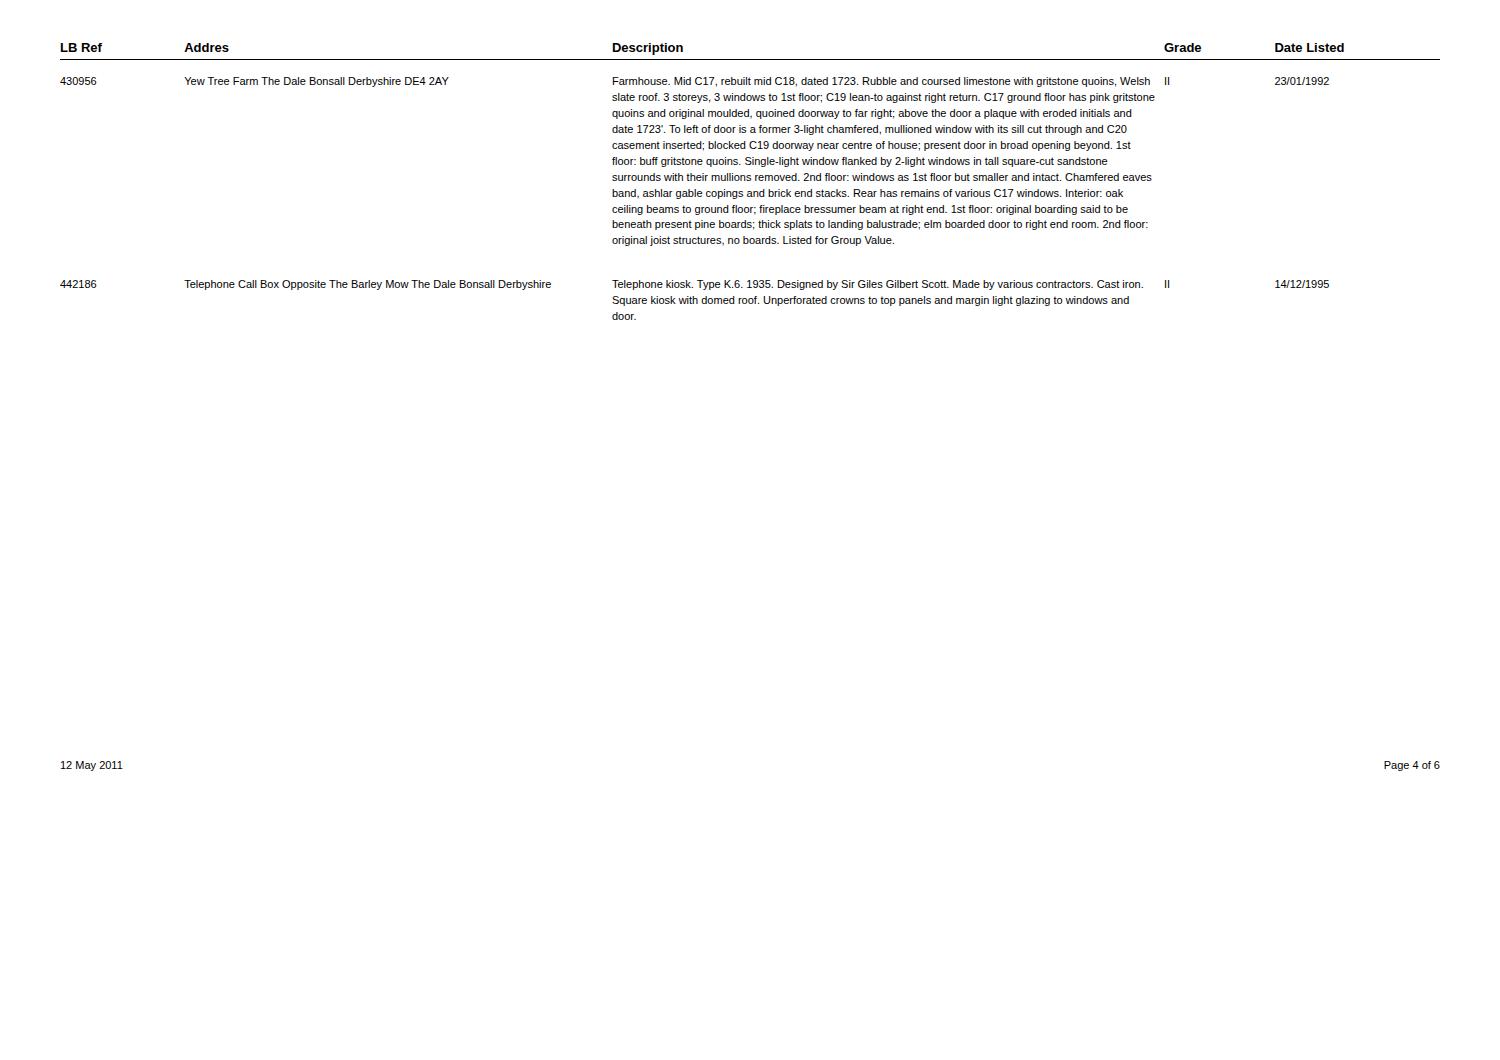| LB Ref | Addres | Description | Grade | Date Listed |
| --- | --- | --- | --- | --- |
| 430956 | Yew Tree Farm The Dale Bonsall Derbyshire DE4 2AY | Farmhouse. Mid C17, rebuilt mid C18, dated 1723. Rubble and coursed limestone with gritstone quoins, Welsh slate roof. 3 storeys, 3 windows to 1st floor; C19 lean-to against right return. C17 ground floor has pink gritstone quoins and original moulded, quoined doorway to far right; above the door a plaque with eroded initials and date 1723'. To left of door is a former 3-light chamfered, mullioned window with its sill cut through and C20 casement inserted; blocked C19 doorway near centre of house; present door in broad opening beyond. 1st floor: buff gritstone quoins. Single-light window flanked by 2-light windows in tall square-cut sandstone surrounds with their mullions removed. 2nd floor: windows as 1st floor but smaller and intact. Chamfered eaves band, ashlar gable copings and brick end stacks. Rear has remains of various C17 windows. Interior: oak ceiling beams to ground floor; fireplace bressumer beam at right end. 1st floor: original boarding said to be beneath present pine boards; thick splats to landing balustrade; elm boarded door to right end room. 2nd floor: original joist structures, no boards. Listed for Group Value. | II | 23/01/1992 |
| 442186 | Telephone Call Box Opposite The Barley Mow The Dale Bonsall Derbyshire | Telephone kiosk. Type K.6. 1935. Designed by Sir Giles Gilbert Scott. Made by various contractors. Cast iron. Square kiosk with domed roof. Unperforated crowns to top panels and margin light glazing to windows and door. | II | 14/12/1995 |
12 May 2011 Page 4 of 6